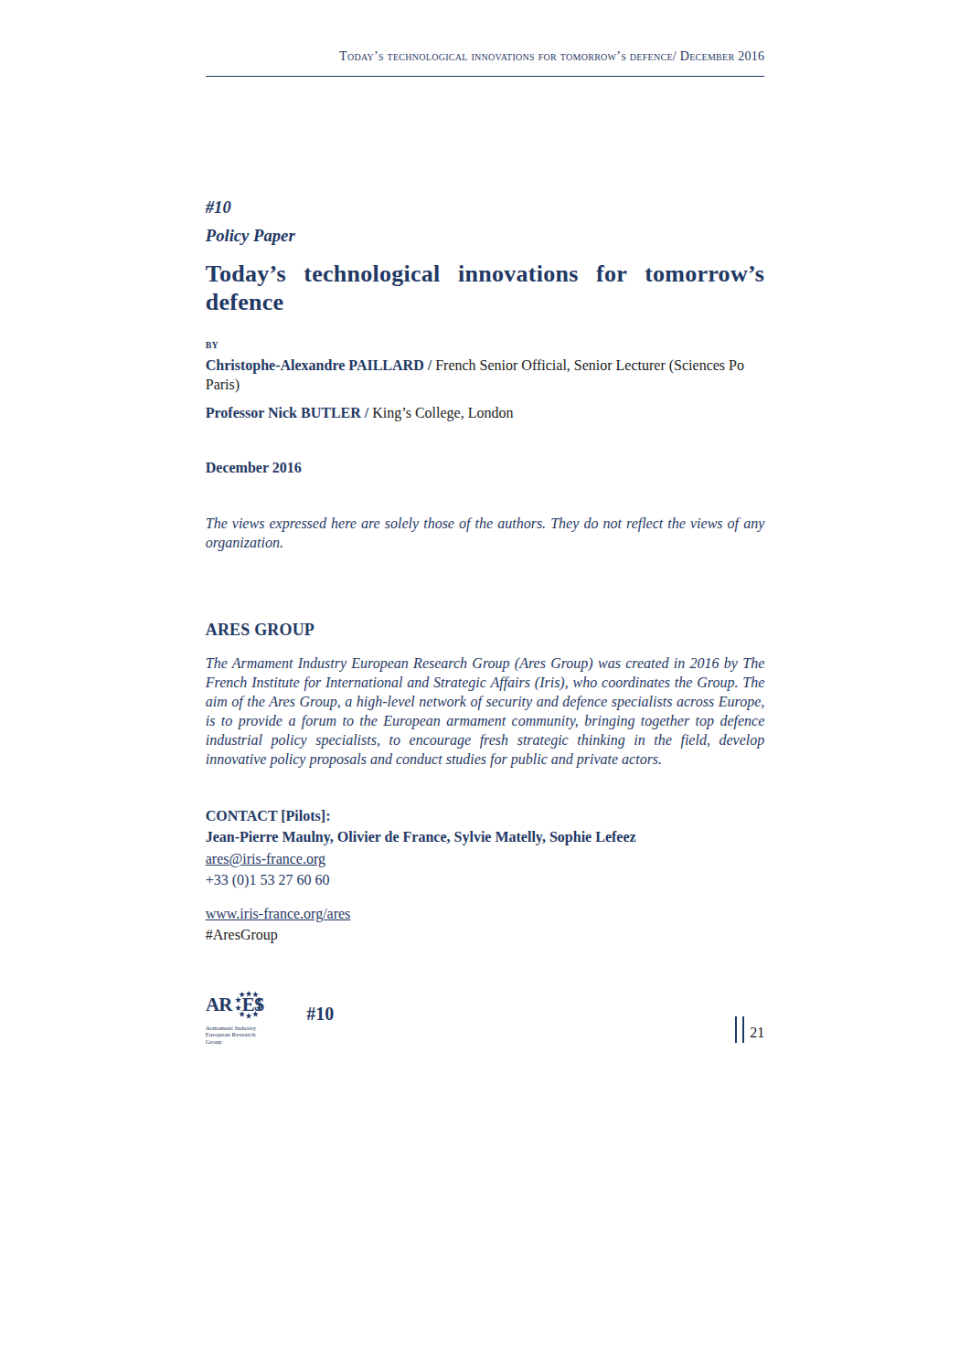Today’s technological innovations for tomorrow’s defence/ December 2016
#10
Policy Paper
Today’s technological innovations for tomorrow’s defence
by
Christophe-Alexandre PAILLARD / French Senior Official, Senior Lecturer (Sciences Po Paris)
Professor Nick BUTLER / King’s College, London
December 2016
The views expressed here are solely those of the authors. They do not reflect the views of any organization.
ARES GROUP
The Armament Industry European Research Group (Ares Group) was created in 2016 by The French Institute for International and Strategic Affairs (Iris), who coordinates the Group. The aim of the Ares Group, a high-level network of security and defence specialists across Europe, is to provide a forum to the European armament community, bringing together top defence industrial policy specialists, to encourage fresh strategic thinking in the field, develop innovative policy proposals and conduct studies for public and private actors.
CONTACT [Pilots]:
Jean-Pierre Maulny, Olivier de France, Sylvie Matelly, Sophie Lefeez
ares@iris-france.org
+33 (0)1 53 27 60 60
www.iris-france.org/ares
#AresGroup
AR ES
Armament Industry
European Research
Group
#10
21